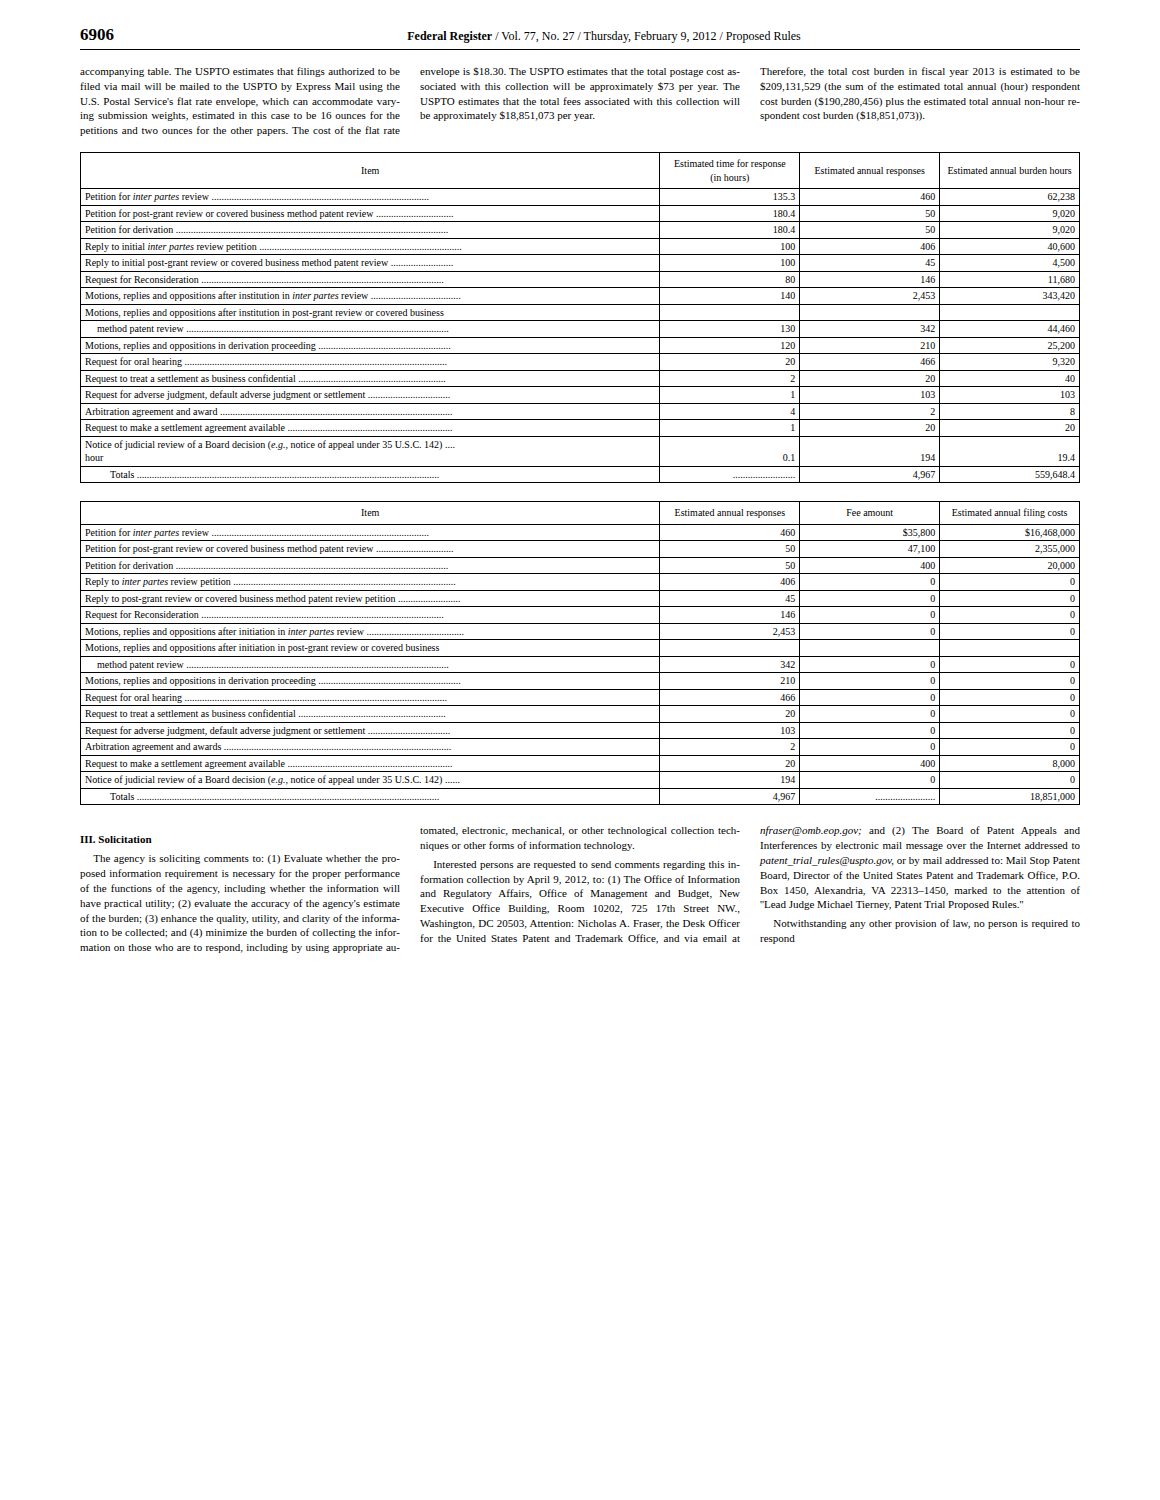6906
Federal Register / Vol. 77, No. 27 / Thursday, February 9, 2012 / Proposed Rules
accompanying table. The USPTO estimates that filings authorized to be filed via mail will be mailed to the USPTO by Express Mail using the U.S. Postal Service's flat rate envelope, which can accommodate varying submission weights, estimated in this case to be 16 ounces for the petitions and two ounces for the other papers. The cost of the flat rate envelope is $18.30. The USPTO estimates that the total postage cost associated with this collection will be approximately $73 per year. The USPTO estimates that the total fees associated with this collection will be approximately $18,851,073 per year.
Therefore, the total cost burden in fiscal year 2013 is estimated to be $209,131,529 (the sum of the estimated total annual (hour) respondent cost burden ($190,280,456) plus the estimated total annual non-hour respondent cost burden ($18,851,073)).
| Item | Estimated time for response (in hours) | Estimated annual responses | Estimated annual burden hours |
| --- | --- | --- | --- |
| Petition for inter partes review ....................................................................................... | 135.3 | 460 | 62,238 |
| Petition for post-grant review or covered business method patent review ............................... | 180.4 | 50 | 9,020 |
| Petition for derivation ............................................................................................................. | 180.4 | 50 | 9,020 |
| Reply to initial inter partes review petition ................................................................................. | 100 | 406 | 40,600 |
| Reply to initial post-grant review or covered business method patent review ......................... | 100 | 45 | 4,500 |
| Request for Reconsideration ................................................................................................. | 80 | 146 | 11,680 |
| Motions, replies and oppositions after institution in inter partes review .................................... | 140 | 2,453 | 343,420 |
| Motions, replies and oppositions after institution in post-grant review or covered business | | | |
| method patent review ......................................................................................................... | 130 | 342 | 44,460 |
| Motions, replies and oppositions in derivation proceeding ..................................................... | 120 | 210 | 25,200 |
| Request for oral hearing ......................................................................................................... | 20 | 466 | 9,320 |
| Request to treat a settlement as business confidential ........................................................... | 2 | 20 | 40 |
| Request for adverse judgment, default adverse judgment or settlement ................................. | 1 | 103 | 103 |
| Arbitration agreement and award ............................................................................................. | 4 | 2 | 8 |
| Request to make a settlement agreement available .................................................................. | 1 | 20 | 20 |
| Notice of judicial review of a Board decision ( e.g., notice of appeal under 35 U.S.C. 142) .... hour | 0.1 | 194 | 19.4 |
| Totals ......................................................................................................................... | ......................... | 4,967 | 559,648.4 |
| Item | Estimated annual responses | Fee amount | Estimated annual filing costs |
| --- | --- | --- | --- |
| Petition for inter partes review ....................................................................................... | 460 | $35,800 | $16,468,000 |
| Petition for post-grant review or covered business method patent review ............................... | 50 | 47,100 | 2,355,000 |
| Petition for derivation ............................................................................................................. | 50 | 400 | 20,000 |
| Reply to inter partes review petition ......................................................................................... | 406 | 0 | 0 |
| Reply to post-grant review or covered business method patent review petition ......................... | 45 | 0 | 0 |
| Request for Reconsideration ................................................................................................. | 146 | 0 | 0 |
| Motions, replies and oppositions after initiation in inter partes review ....................................... | 2,453 | 0 | 0 |
| Motions, replies and oppositions after initiation in post-grant review or covered business | | | |
| method patent review ......................................................................................................... | 342 | 0 | 0 |
| Motions, replies and oppositions in derivation proceeding ......................................................... | 210 | 0 | 0 |
| Request for oral hearing ......................................................................................................... | 466 | 0 | 0 |
| Request to treat a settlement as business confidential ........................................................... | 20 | 0 | 0 |
| Request for adverse judgment, default adverse judgment or settlement ................................. | 103 | 0 | 0 |
| Arbitration agreement and awards ........................................................................................... | 2 | 0 | 0 |
| Request to make a settlement agreement available .................................................................. | 20 | 400 | 8,000 |
| Notice of judicial review of a Board decision ( e.g., notice of appeal under 35 U.S.C. 142) ...... | 194 | 0 | 0 |
| Totals ......................................................................................................................... | 4,967 | ........................ | 18,851,000 |
III. Solicitation
The agency is soliciting comments to: (1) Evaluate whether the proposed information requirement is necessary for the proper performance of the functions of the agency, including whether the information will have practical utility; (2) evaluate the accuracy of the agency's estimate of the burden; (3) enhance the quality, utility, and clarity of the information to be collected; and (4) minimize the burden of collecting the information on those who are to respond, including by using appropriate automated, electronic, mechanical, or other technological collection techniques or other forms of information technology.
Interested persons are requested to send comments regarding this information collection by April 9, 2012, to: (1) The Office of Information and Regulatory Affairs, Office of Management and Budget, New Executive Office Building, Room 10202, 725 17th Street NW., Washington, DC 20503, Attention: Nicholas A. Fraser, the Desk Officer for the United States Patent and Trademark Office, and via email at nfraser@omb.eop.gov; and (2) The Board of Patent Appeals and Interferences by electronic mail message over the Internet addressed to patent_trial_rules@uspto.gov, or by mail addressed to: Mail Stop Patent Board, Director of the United States Patent and Trademark Office, P.O. Box 1450, Alexandria, VA 22313–1450, marked to the attention of ''Lead Judge Michael Tierney, Patent Trial Proposed Rules.''
Notwithstanding any other provision of law, no person is required to respond